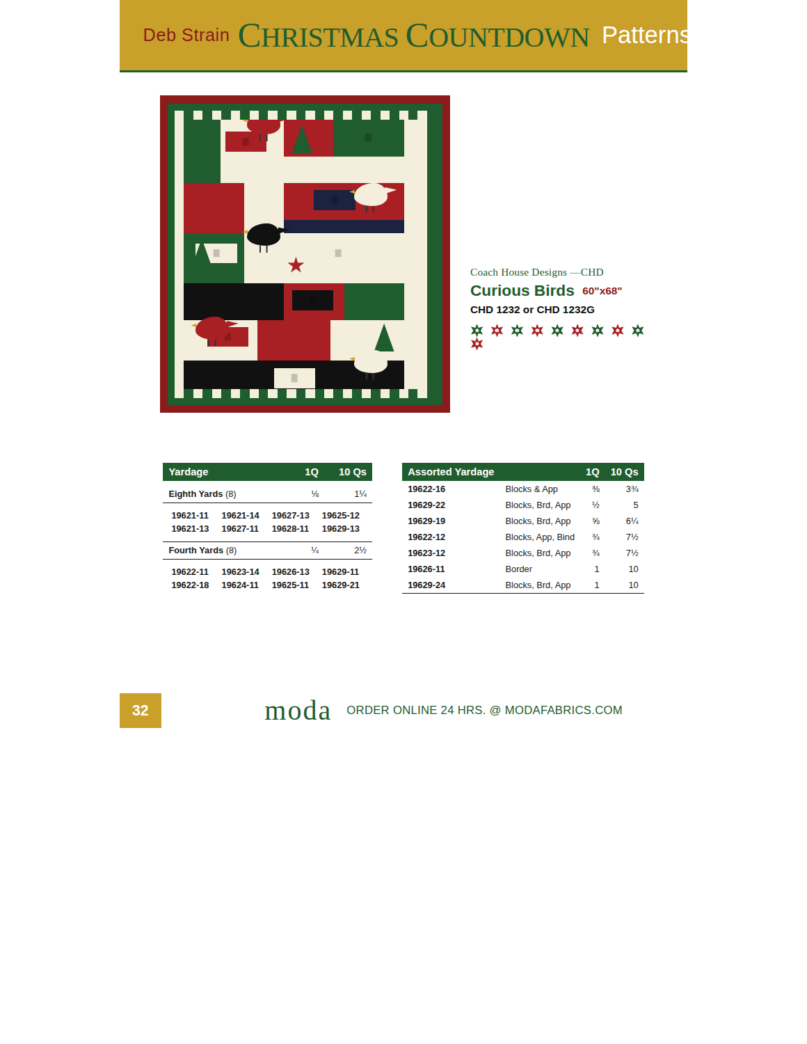Deb Strain CHRISTMAS COUNTDOWN Patterns & Yardage
Coach House Designs —CHD
Curious Birds 60"x68"
CHD 1232 or CHD 1232G
| Yardage | 1Q | 10 Qs |
| --- | --- | --- |
| Eighth Yards (8) | ⅛ | 1¼ |
| / 19621-11 / 19621-14 / 19627-13 / 19625-12 / / 19621-13 / 19627-11 / 19628-11 / 19629-13 / |
| Fourth Yards (8) | ¼ | 2½ |
| / 19622-11 / 19623-14 / 19626-13 / 19629-11 / / 19622-18 / 19624-11 / 19625-11 / 19629-21 / |
| Assorted Yardage | | 1Q | 10 Qs |
| --- | --- | --- | --- |
| 19622-16 | Blocks & App | ⅜ | 3¾ |
| 19629-22 | Blocks, Brd, App | ½ | 5 |
| 19629-19 | Blocks, Brd, App | ⅝ | 6¼ |
| 19622-12 | Blocks, App, Bind | ¾ | 7½ |
| 19623-12 | Blocks, Brd, App | ¾ | 7½ |
| 19626-11 | Border | 1 | 10 |
| 19629-24 | Blocks, Brd, App | 1 | 10 |
32
moda
ORDER ONLINE 24 HRS. @ MODAFABRICS.COM